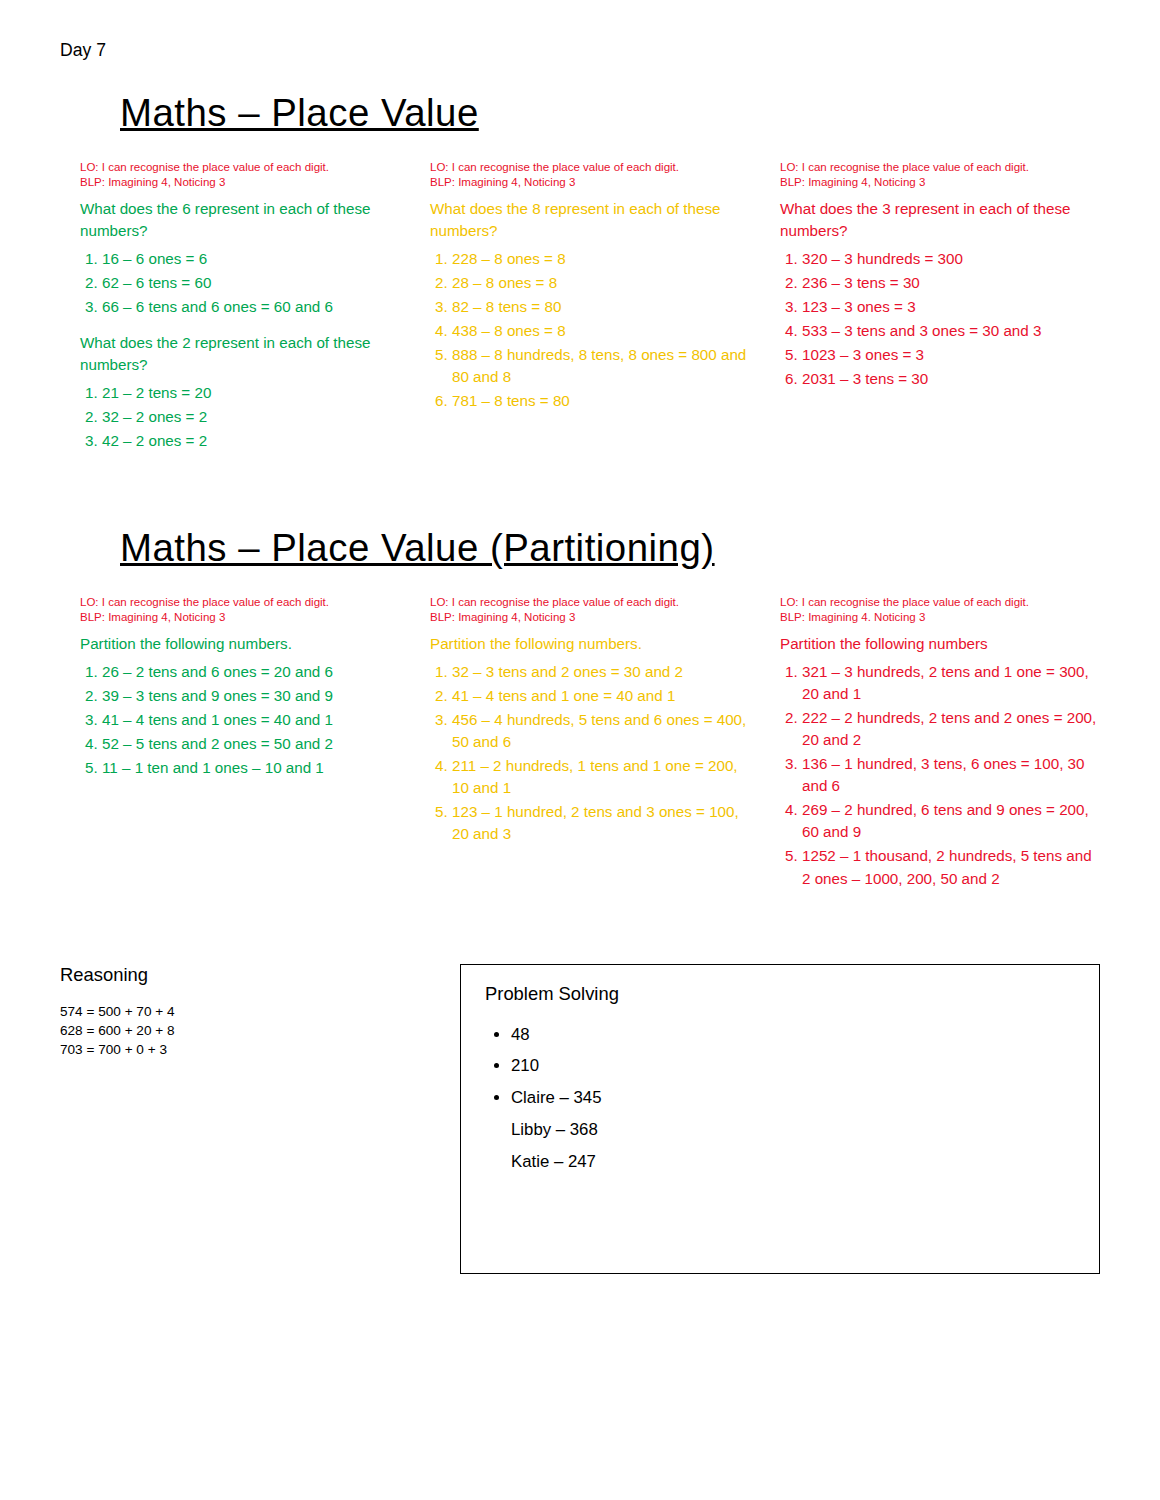Day 7
Maths – Place Value
LO: I can recognise the place value of each digit. BLP: Imagining 4, Noticing 3
What does the 6 represent in each of these numbers?
16 – 6 ones = 6
62 – 6 tens = 60
66 – 6 tens and 6 ones = 60 and 6
What does the 2 represent in each of these numbers?
21 – 2 tens = 20
32 – 2 ones = 2
42 – 2 ones = 2
LO: I can recognise the place value of each digit. BLP: Imagining 4, Noticing 3
What does the 8 represent in each of these numbers?
228 – 8 ones = 8
28 – 8 ones = 8
82 – 8 tens = 80
438 – 8 ones = 8
888 – 8 hundreds, 8 tens, 8 ones = 800 and 80 and 8
781 – 8 tens = 80
LO: I can recognise the place value of each digit. BLP: Imagining 4, Noticing 3
What does the 3 represent in each of these numbers?
320 – 3 hundreds = 300
236 – 3 tens = 30
123 – 3 ones = 3
533 – 3 tens and 3 ones = 30 and 3
1023 – 3 ones = 3
2031 – 3 tens = 30
Maths – Place Value (Partitioning)
LO: I can recognise the place value of each digit. BLP: Imagining 4, Noticing 3
Partition the following numbers.
26 – 2 tens and 6 ones = 20 and 6
39 – 3 tens and 9 ones = 30 and 9
41 – 4 tens and 1 ones = 40 and 1
52 – 5 tens and 2 ones = 50 and 2
11 – 1 ten and 1 ones – 10 and 1
LO: I can recognise the place value of each digit. BLP: Imagining 4, Noticing 3
Partition the following numbers.
32 – 3 tens and 2 ones = 30 and 2
41 – 4 tens and 1 one = 40 and 1
456 – 4 hundreds, 5 tens and 6 ones = 400, 50 and 6
211 – 2 hundreds, 1 tens and 1 one = 200, 10 and 1
123 – 1 hundred, 2 tens and 3 ones = 100, 20 and 3
LO: I can recognise the place value of each digit. BLP: Imagining 4. Noticing 3
Partition the following numbers
321 – 3 hundreds, 2 tens and 1 one = 300, 20 and 1
222 – 2 hundreds, 2 tens and 2 ones = 200, 20 and 2
136 – 1 hundred, 3 tens, 6 ones = 100, 30 and 6
269 – 2 hundred, 6 tens and 9 ones = 200, 60 and 9
1252 – 1 thousand, 2 hundreds, 5 tens and 2 ones – 1000, 200, 50 and 2
Reasoning
574 = 500 + 70 + 4
628 = 600 + 20 + 8
703 = 700 + 0 + 3
Problem Solving
48
210
Claire – 345
Libby – 368
Katie – 247